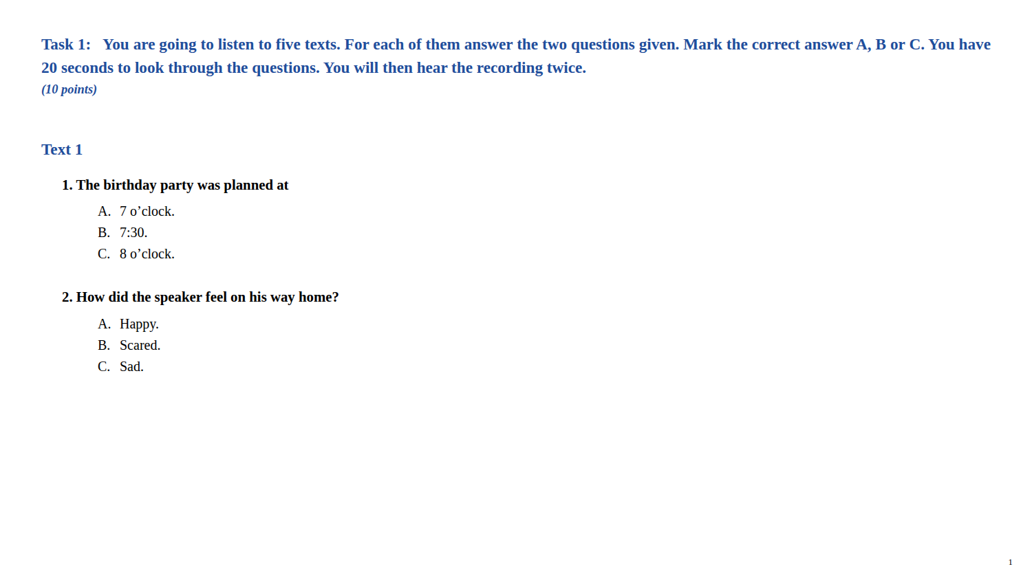Task 1: You are going to listen to five texts. For each of them answer the two questions given. Mark the correct answer A, B or C. You have 20 seconds to look through the questions. You will then hear the recording twice. (10 points)
Text 1
1. The birthday party was planned at
A. 7 o’clock.
B. 7:30.
C. 8 o’clock.
2. How did the speaker feel on his way home?
A. Happy.
B. Scared.
C. Sad.
1